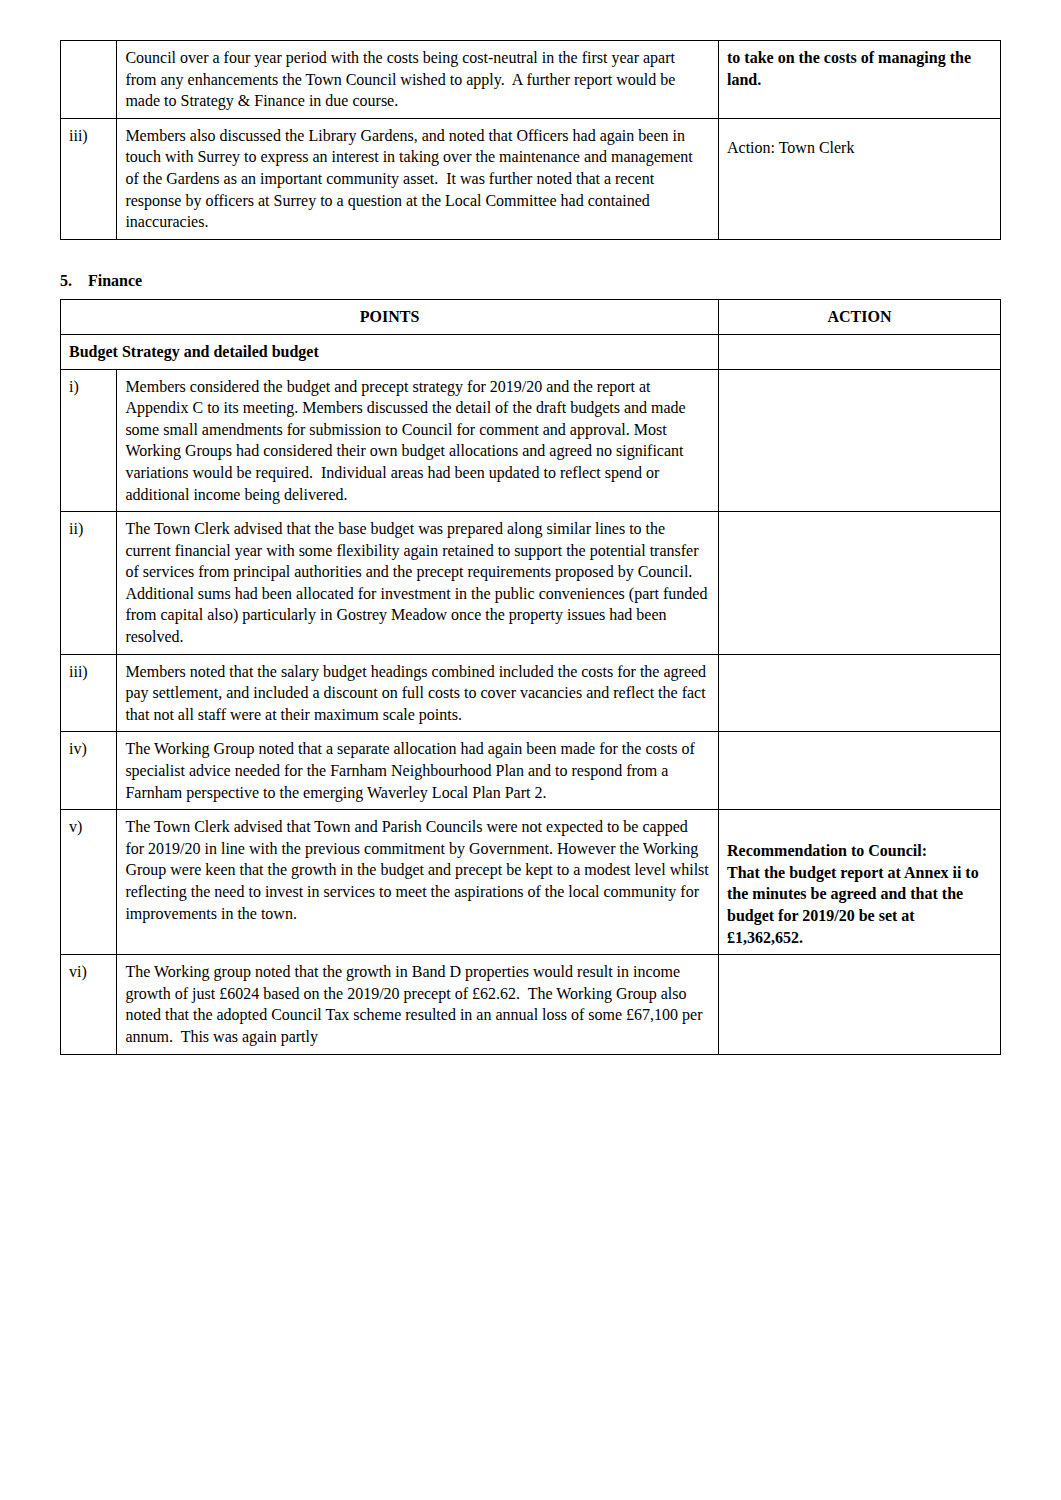| | Council over a four year period with the costs being cost-neutral in the first year apart from any enhancements the Town Council wished to apply. A further report would be made to Strategy & Finance in due course. | to take on the costs of managing the land. |
| iii) | Members also discussed the Library Gardens, and noted that Officers had again been in touch with Surrey to express an interest in taking over the maintenance and management of the Gardens as an important community asset. It was further noted that a recent response by officers at Surrey to a question at the Local Committee had contained inaccuracies. | Action: Town Clerk |
5. Finance
| POINTS | ACTION |
| --- | --- |
| Budget Strategy and detailed budget | |
| i) | Members considered the budget and precept strategy for 2019/20 and the report at Appendix C to its meeting. Members discussed the detail of the draft budgets and made some small amendments for submission to Council for comment and approval. Most Working Groups had considered their own budget allocations and agreed no significant variations would be required. Individual areas had been updated to reflect spend or additional income being delivered. | |
| ii) | The Town Clerk advised that the base budget was prepared along similar lines to the current financial year with some flexibility again retained to support the potential transfer of services from principal authorities and the precept requirements proposed by Council. Additional sums had been allocated for investment in the public conveniences (part funded from capital also) particularly in Gostrey Meadow once the property issues had been resolved. | |
| iii) | Members noted that the salary budget headings combined included the costs for the agreed pay settlement, and included a discount on full costs to cover vacancies and reflect the fact that not all staff were at their maximum scale points. | |
| iv) | The Working Group noted that a separate allocation had again been made for the costs of specialist advice needed for the Farnham Neighbourhood Plan and to respond from a Farnham perspective to the emerging Waverley Local Plan Part 2. | |
| v) | The Town Clerk advised that Town and Parish Councils were not expected to be capped for 2019/20 in line with the previous commitment by Government. However the Working Group were keen that the growth in the budget and precept be kept to a modest level whilst reflecting the need to invest in services to meet the aspirations of the local community for improvements in the town. | Recommendation to Council: That the budget report at Annex ii to the minutes be agreed and that the budget for 2019/20 be set at £1,362,652. |
| vi) | The Working group noted that the growth in Band D properties would result in income growth of just £6024 based on the 2019/20 precept of £62.62. The Working Group also noted that the adopted Council Tax scheme resulted in an annual loss of some £67,100 per annum. This was again partly | |